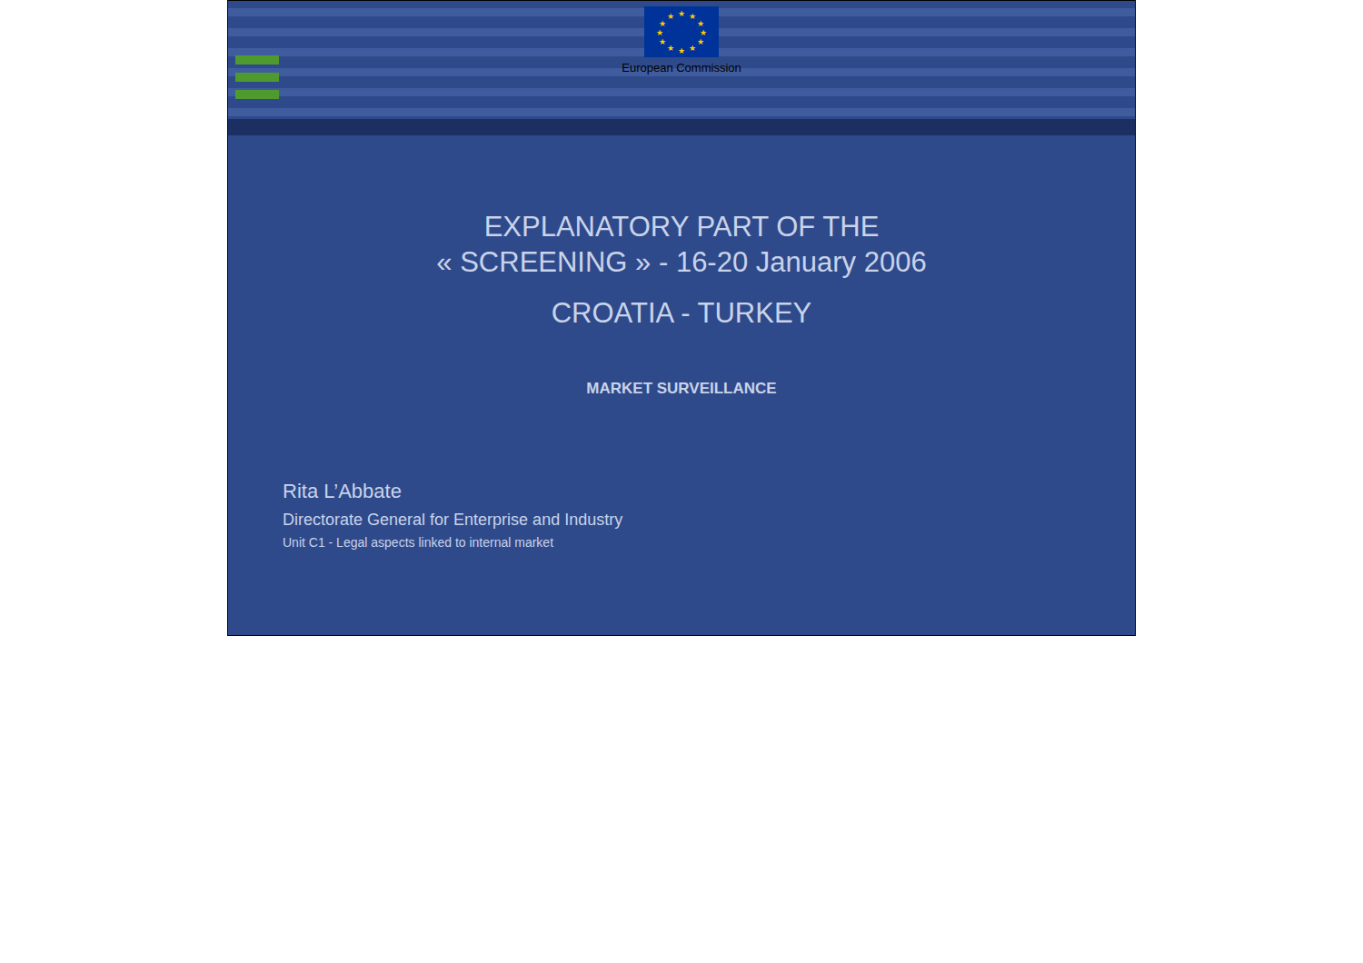★ ★ ★ ★ ★ ★ ★ ★ ★ ★ ★ ★
European Commission
EXPLANATORY PART OF THE
« SCREENING » - 16-20 January 2006
CROATIA - TURKEY
MARKET SURVEILLANCE
Rita L’Abbate
Directorate General for Enterprise and Industry
Unit C1 - Legal aspects linked to internal market